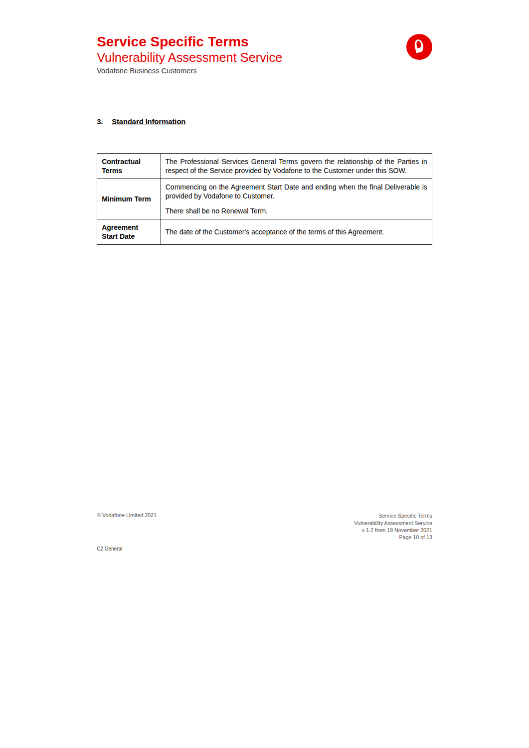Service Specific Terms
Vulnerability Assessment Service
Vodafone Business Customers
3. Standard Information
| Contractual Terms | The Professional Services General Terms govern the relationship of the Parties in respect of the Service provided by Vodafone to the Customer under this SOW. |
| Minimum Term | Commencing on the Agreement Start Date and ending when the final Deliverable is provided by Vodafone to Customer. There shall be no Renewal Term. |
| Agreement Start Date | The date of the Customer's acceptance of the terms of this Agreement. |
© Vodafone Limited 2021
Service Specific Terms
Vulnerability Assessment Service
v 1.2 from 19 November 2021
Page 10 of 13
C2 General